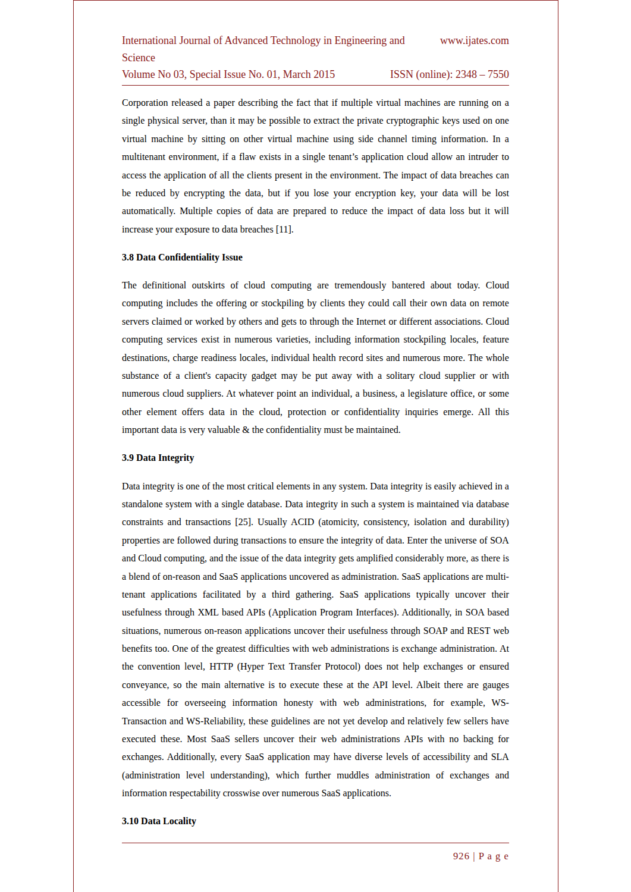International Journal of Advanced Technology in Engineering and Science www.ijates.com
Volume No 03, Special Issue No. 01, March 2015 ISSN (online): 2348 – 7550
Corporation released a paper describing the fact that if multiple virtual machines are running on a single physical server, than it may be possible to extract the private cryptographic keys used on one virtual machine by sitting on other virtual machine using side channel timing information. In a multitenant environment, if a flaw exists in a single tenant’s application cloud allow an intruder to access the application of all the clients present in the environment. The impact of data breaches can be reduced by encrypting the data, but if you lose your encryption key, your data will be lost automatically. Multiple copies of data are prepared to reduce the impact of data loss but it will increase your exposure to data breaches [11].
3.8 Data Confidentiality Issue
The definitional outskirts of cloud computing are tremendously bantered about today. Cloud computing includes the offering or stockpiling by clients they could call their own data on remote servers claimed or worked by others and gets to through the Internet or different associations. Cloud computing services exist in numerous varieties, including information stockpiling locales, feature destinations, charge readiness locales, individual health record sites and numerous more. The whole substance of a client's capacity gadget may be put away with a solitary cloud supplier or with numerous cloud suppliers. At whatever point an individual, a business, a legislature office, or some other element offers data in the cloud, protection or confidentiality inquiries emerge. All this important data is very valuable & the confidentiality must be maintained.
3.9 Data Integrity
Data integrity is one of the most critical elements in any system. Data integrity is easily achieved in a standalone system with a single database. Data integrity in such a system is maintained via database constraints and transactions [25]. Usually ACID (atomicity, consistency, isolation and durability) properties are followed during transactions to ensure the integrity of data. Enter the universe of SOA and Cloud computing, and the issue of the data integrity gets amplified considerably more, as there is a blend of on-reason and SaaS applications uncovered as administration. SaaS applications are multi-tenant applications facilitated by a third gathering. SaaS applications typically uncover their usefulness through XML based APIs (Application Program Interfaces). Additionally, in SOA based situations, numerous on-reason applications uncover their usefulness through SOAP and REST web benefits too. One of the greatest difficulties with web administrations is exchange administration. At the convention level, HTTP (Hyper Text Transfer Protocol) does not help exchanges or ensured conveyance, so the main alternative is to execute these at the API level. Albeit there are gauges accessible for overseeing information honesty with web administrations, for example, WS-Transaction and WS-Reliability, these guidelines are not yet develop and relatively few sellers have executed these. Most SaaS sellers uncover their web administrations APIs with no backing for exchanges. Additionally, every SaaS application may have diverse levels of accessibility and SLA (administration level understanding), which further muddles administration of exchanges and information respectability crosswise over numerous SaaS applications.
3.10 Data Locality
926 | P a g e